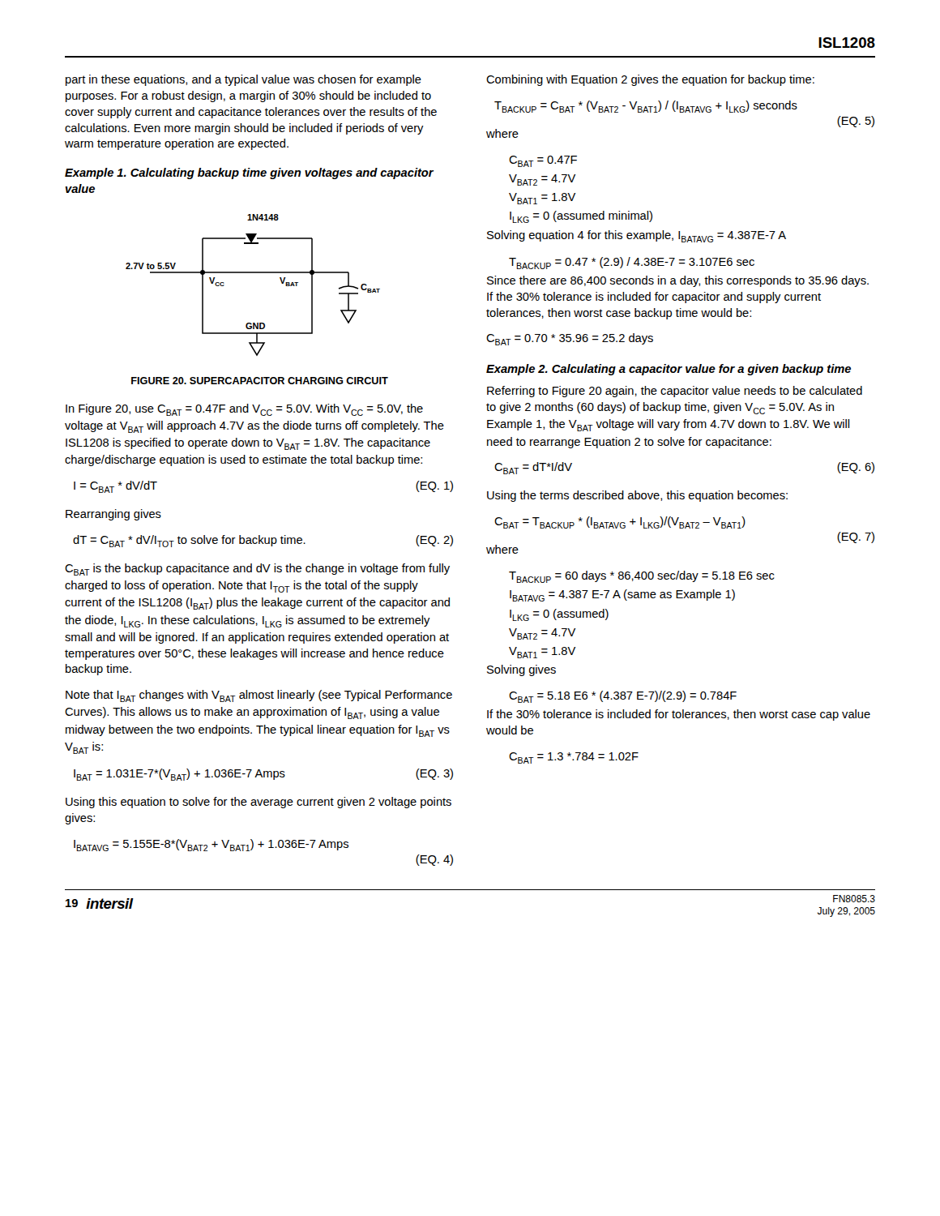ISL1208
part in these equations, and a typical value was chosen for example purposes. For a robust design, a margin of 30% should be included to cover supply current and capacitance tolerances over the results of the calculations. Even more margin should be included if periods of very warm temperature operation are expected.
Example 1. Calculating backup time given voltages and capacitor value
1N4148 VCC VBAT GND 2.7V to 5.5V CBAT
FIGURE 20. SUPERCAPACITOR CHARGING CIRCUIT
In Figure 20, use CBAT = 0.47F and VCC = 5.0V. With VCC = 5.0V, the voltage at VBAT will approach 4.7V as the diode turns off completely. The ISL1208 is specified to operate down to VBAT = 1.8V. The capacitance charge/discharge equation is used to estimate the total backup time:
(EQ. 1)
I = CBAT * dV/dT
Rearranging gives
(EQ. 2)
dT = CBAT * dV/ITOT to solve for backup time.
CBAT is the backup capacitance and dV is the change in voltage from fully charged to loss of operation. Note that ITOT is the total of the supply current of the ISL1208 (IBAT) plus the leakage current of the capacitor and the diode, ILKG. In these calculations, ILKG is assumed to be extremely small and will be ignored. If an application requires extended operation at temperatures over 50°C, these leakages will increase and hence reduce backup time.
Note that IBAT changes with VBAT almost linearly (see Typical Performance Curves). This allows us to make an approximation of IBAT, using a value midway between the two endpoints. The typical linear equation for IBAT vs VBAT is:
(EQ. 3)
IBAT = 1.031E-7*(VBAT) + 1.036E-7 Amps
Using this equation to solve for the average current given 2 voltage points gives:
(EQ. 4)
IBATAVG = 5.155E-8*(VBAT2 + VBAT1) + 1.036E-7 Amps
Combining with Equation 2 gives the equation for backup time:
(EQ. 5)
TBACKUP = CBAT * (VBAT2 - VBAT1) / (IBATAVG + ILKG) seconds
where
CBAT = 0.47F
VBAT2 = 4.7V
VBAT1 = 1.8V
ILKG = 0 (assumed minimal)
Solving equation 4 for this example, IBATAVG = 4.387E-7 A
TBACKUP = 0.47 * (2.9) / 4.38E-7 = 3.107E6 sec
Since there are 86,400 seconds in a day, this corresponds to 35.96 days. If the 30% tolerance is included for capacitor and supply current tolerances, then worst case backup time would be:
CBAT = 0.70 * 35.96 = 25.2 days
Example 2. Calculating a capacitor value for a given backup time
Referring to Figure 20 again, the capacitor value needs to be calculated to give 2 months (60 days) of backup time, given VCC = 5.0V. As in Example 1, the VBAT voltage will vary from 4.7V down to 1.8V. We will need to rearrange Equation 2 to solve for capacitance:
(EQ. 6)
CBAT = dT*I/dV
Using the terms described above, this equation becomes:
(EQ. 7)
CBAT = TBACKUP * (IBATAVG + ILKG)/(VBAT2 – VBAT1)
where
TBACKUP = 60 days * 86,400 sec/day = 5.18 E6 sec
IBATAVG = 4.387 E-7 A (same as Example 1)
ILKG = 0 (assumed)
VBAT2 = 4.7V
VBAT1 = 1.8V
Solving gives
CBAT = 5.18 E6 * (4.387 E-7)/(2.9) = 0.784F
If the 30% tolerance is included for tolerances, then worst case cap value would be
CBAT = 1.3 *.784 = 1.02F
19 intersil
FN8085.3
July 29, 2005